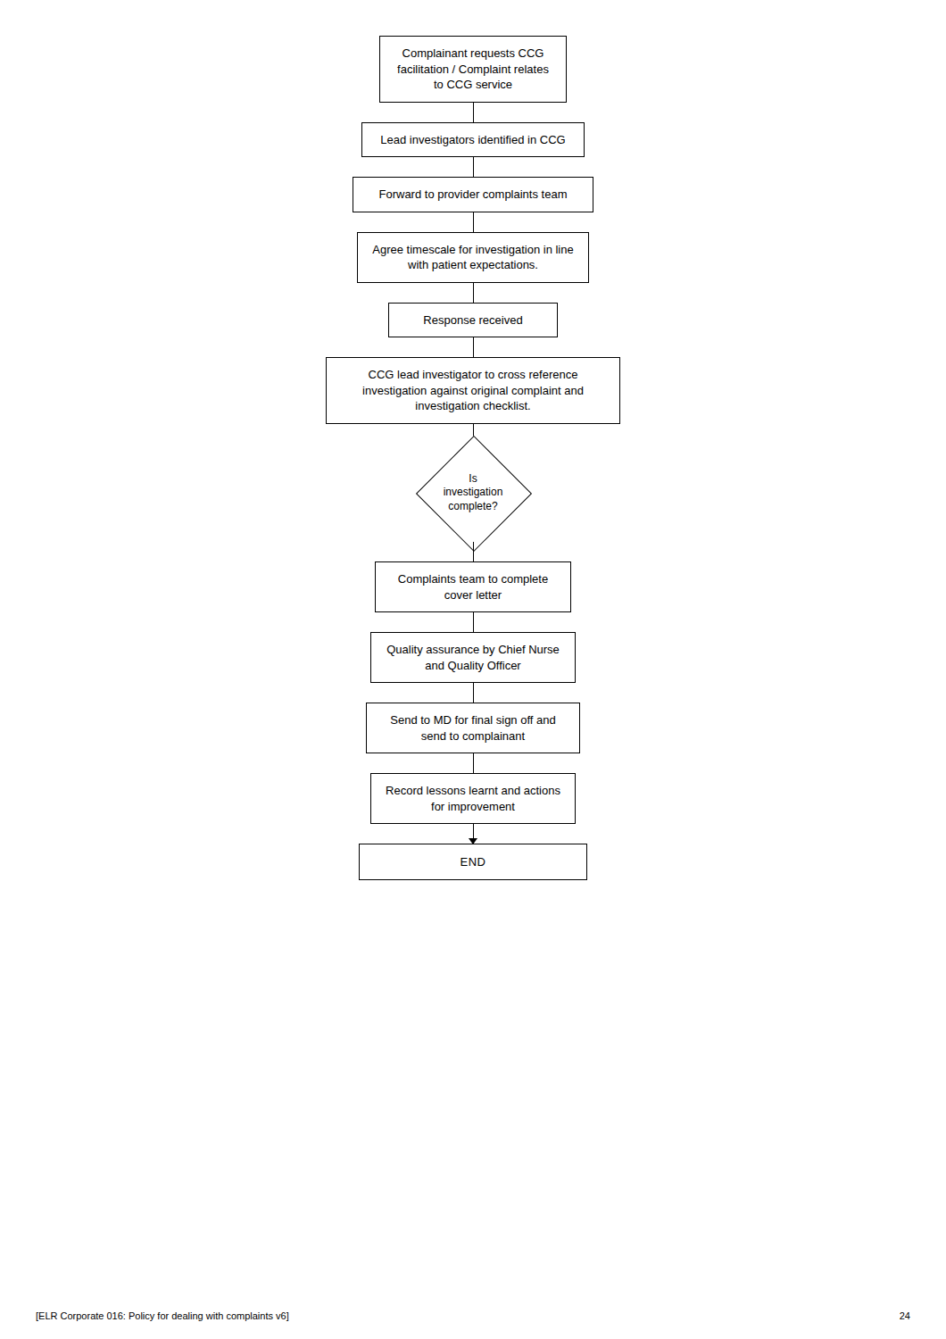Complainant requests CCG facilitation / Complaint relates to CCG service
Lead investigators identified in CCG
Forward to provider complaints team
Agree timescale for investigation in line with patient expectations.
Response received
CCG lead investigator to cross reference investigation against original complaint and investigation checklist.
Is
investigation
complete?
Complaints team to complete cover letter
Quality assurance by Chief Nurse and Quality Officer
Send to MD for final sign off and send to complainant
Record lessons learnt and actions for improvement
END
[ELR Corporate 016: Policy for dealing with complaints v6] 24